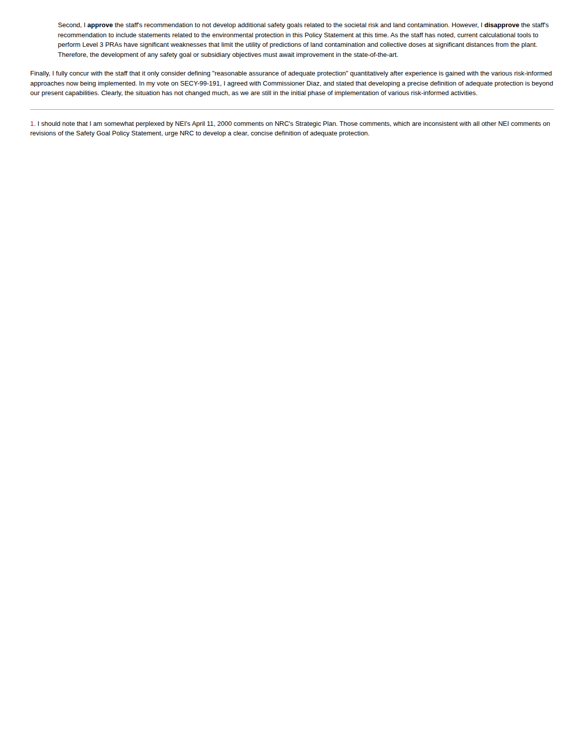Second, I approve the staff's recommendation to not develop additional safety goals related to the societal risk and land contamination. However, I disapprove the staff's recommendation to include statements related to the environmental protection in this Policy Statement at this time. As the staff has noted, current calculational tools to perform Level 3 PRAs have significant weaknesses that limit the utility of predictions of land contamination and collective doses at significant distances from the plant. Therefore, the development of any safety goal or subsidiary objectives must await improvement in the state-of-the-art.
Finally, I fully concur with the staff that it only consider defining "reasonable assurance of adequate protection" quantitatively after experience is gained with the various risk-informed approaches now being implemented. In my vote on SECY-99-191, I agreed with Commissioner Diaz, and stated that developing a precise definition of adequate protection is beyond our present capabilities. Clearly, the situation has not changed much, as we are still in the initial phase of implementation of various risk-informed activities.
1. I should note that I am somewhat perplexed by NEI's April 11, 2000 comments on NRC's Strategic Plan. Those comments, which are inconsistent with all other NEI comments on revisions of the Safety Goal Policy Statement, urge NRC to develop a clear, concise definition of adequate protection.